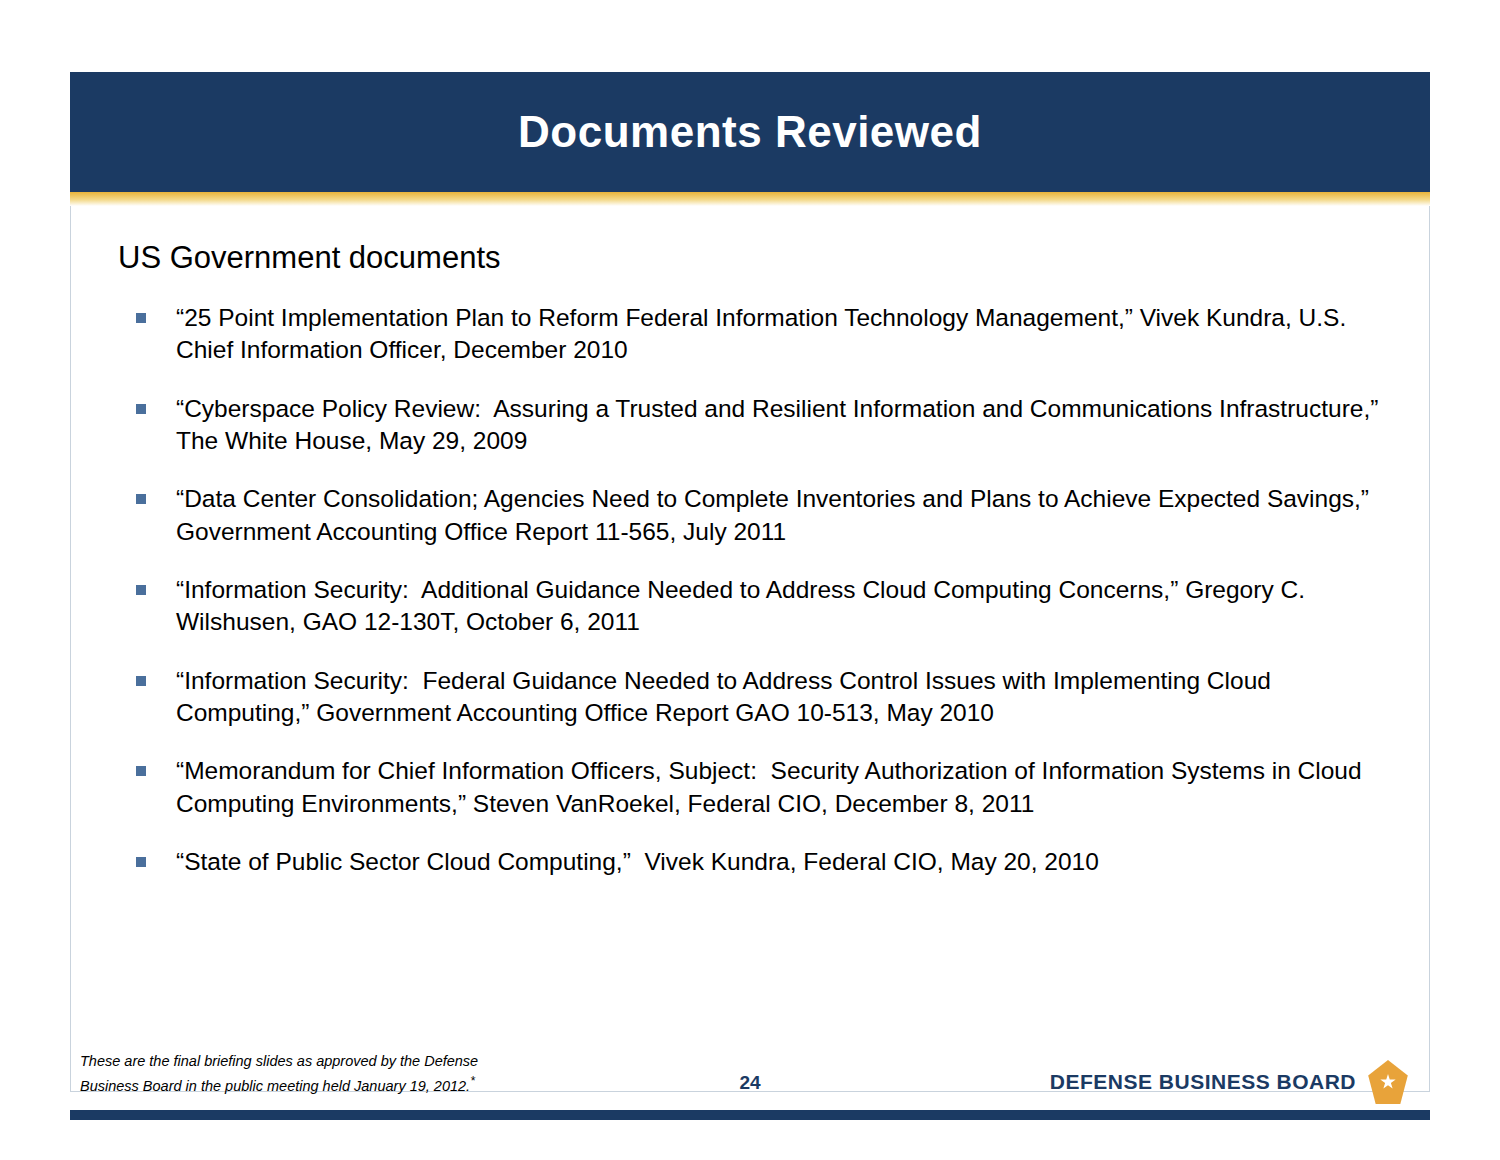Documents Reviewed
US Government documents
“25 Point Implementation Plan to Reform Federal Information Technology Management,” Vivek Kundra, U.S. Chief Information Officer, December 2010
“Cyberspace Policy Review: Assuring a Trusted and Resilient Information and Communications Infrastructure,” The White House, May 29, 2009
“Data Center Consolidation; Agencies Need to Complete Inventories and Plans to Achieve Expected Savings,” Government Accounting Office Report 11-565, July 2011
“Information Security: Additional Guidance Needed to Address Cloud Computing Concerns,” Gregory C. Wilshusen, GAO 12-130T, October 6, 2011
“Information Security: Federal Guidance Needed to Address Control Issues with Implementing Cloud Computing,” Government Accounting Office Report GAO 10-513, May 2010
“Memorandum for Chief Information Officers, Subject: Security Authorization of Information Systems in Cloud Computing Environments,” Steven VanRoekel, Federal CIO, December 8, 2011
“State of Public Sector Cloud Computing,” Vivek Kundra, Federal CIO, May 20, 2010
These are the final briefing slides as approved by the Defense
Business Board in the public meeting held January 19, 2012.*
24
DEFENSE BUSINESS BOARD